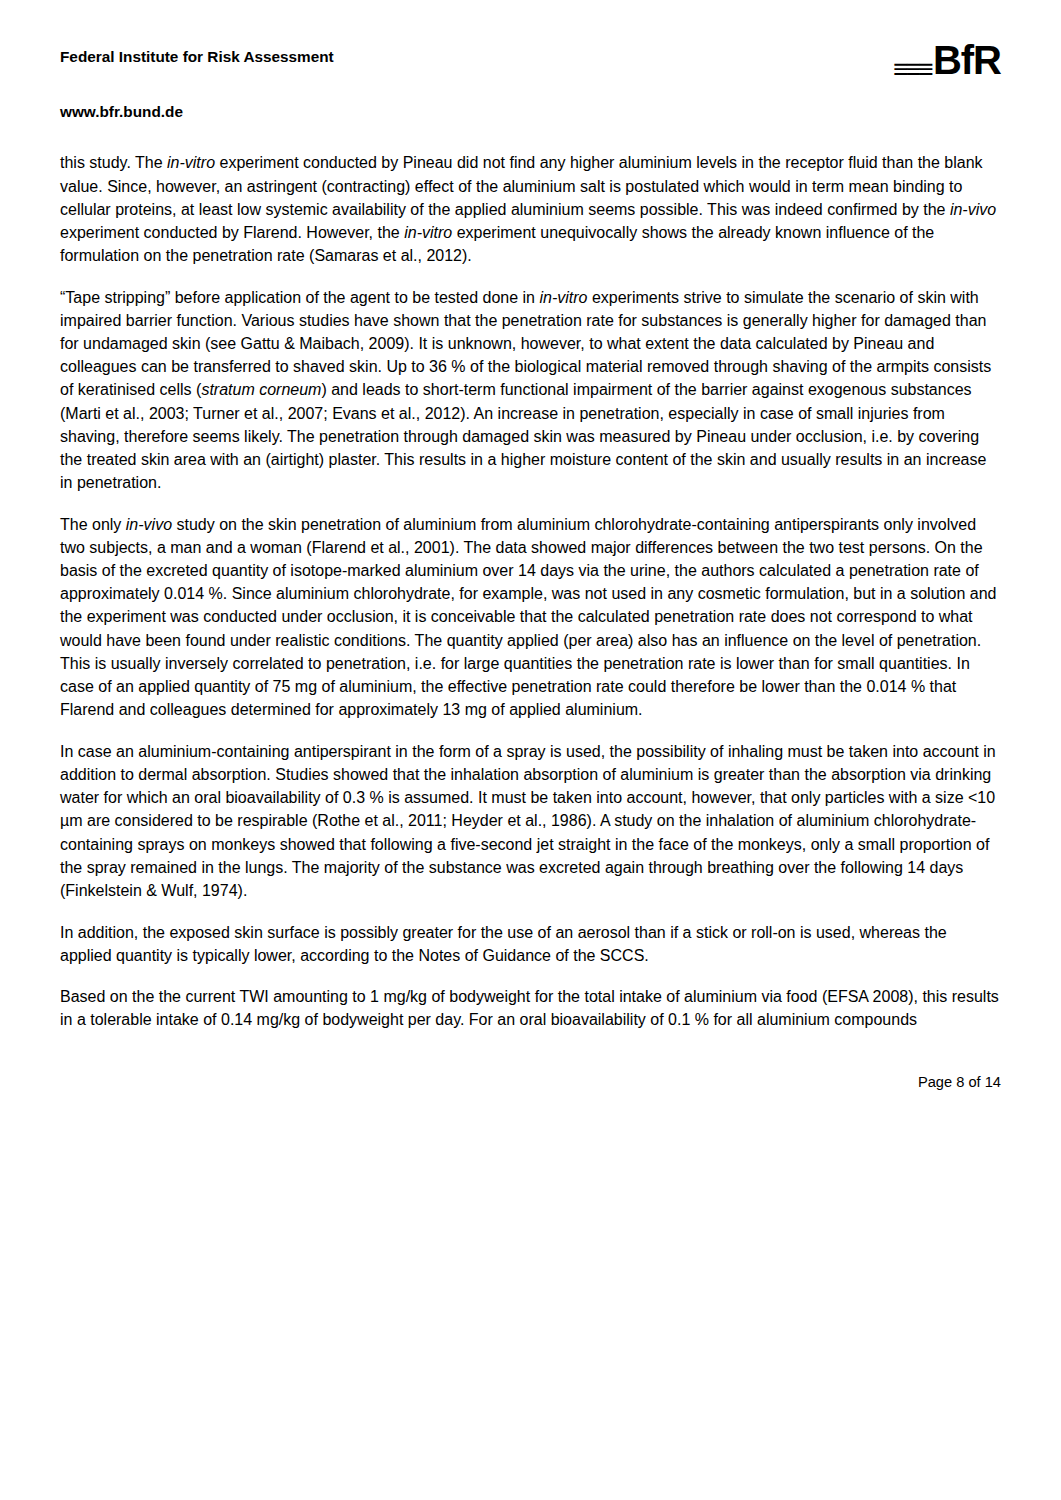Federal Institute for Risk Assessment
≡≡≡BfR
www.bfr.bund.de
this study. The in-vitro experiment conducted by Pineau did not find any higher aluminium levels in the receptor fluid than the blank value. Since, however, an astringent (contracting) effect of the aluminium salt is postulated which would in term mean binding to cellular proteins, at least low systemic availability of the applied aluminium seems possible. This was indeed confirmed by the in-vivo experiment conducted by Flarend. However, the in-vitro experiment unequivocally shows the already known influence of the formulation on the penetration rate (Samaras et al., 2012).
“Tape stripping” before application of the agent to be tested done in in-vitro experiments strive to simulate the scenario of skin with impaired barrier function. Various studies have shown that the penetration rate for substances is generally higher for damaged than for undamaged skin (see Gattu & Maibach, 2009). It is unknown, however, to what extent the data calculated by Pineau and colleagues can be transferred to shaved skin. Up to 36 % of the biological material removed through shaving of the armpits consists of keratinised cells (stratum corneum) and leads to short-term functional impairment of the barrier against exogenous substances (Marti et al., 2003; Turner et al., 2007; Evans et al., 2012). An increase in penetration, especially in case of small injuries from shaving, therefore seems likely. The penetration through damaged skin was measured by Pineau under occlusion, i.e. by covering the treated skin area with an (airtight) plaster. This results in a higher moisture content of the skin and usually results in an increase in penetration.
The only in-vivo study on the skin penetration of aluminium from aluminium chlorohydrate-containing antiperspirants only involved two subjects, a man and a woman (Flarend et al., 2001). The data showed major differences between the two test persons. On the basis of the excreted quantity of isotope-marked aluminium over 14 days via the urine, the authors calculated a penetration rate of approximately 0.014 %. Since aluminium chlorohydrate, for example, was not used in any cosmetic formulation, but in a solution and the experiment was conducted under occlusion, it is conceivable that the calculated penetration rate does not correspond to what would have been found under realistic conditions. The quantity applied (per area) also has an influence on the level of penetration. This is usually inversely correlated to penetration, i.e. for large quantities the penetration rate is lower than for small quantities. In case of an applied quantity of 75 mg of aluminium, the effective penetration rate could therefore be lower than the 0.014 % that Flarend and colleagues determined for approximately 13 mg of applied aluminium.
In case an aluminium-containing antiperspirant in the form of a spray is used, the possibility of inhaling must be taken into account in addition to dermal absorption. Studies showed that the inhalation absorption of aluminium is greater than the absorption via drinking water for which an oral bioavailability of 0.3 % is assumed. It must be taken into account, however, that only particles with a size <10 µm are considered to be respirable (Rothe et al., 2011; Heyder et al., 1986). A study on the inhalation of aluminium chlorohydrate-containing sprays on monkeys showed that following a five-second jet straight in the face of the monkeys, only a small proportion of the spray remained in the lungs. The majority of the substance was excreted again through breathing over the following 14 days (Finkelstein & Wulf, 1974).
In addition, the exposed skin surface is possibly greater for the use of an aerosol than if a stick or roll-on is used, whereas the applied quantity is typically lower, according to the Notes of Guidance of the SCCS.
Based on the the current TWI amounting to 1 mg/kg of bodyweight for the total intake of aluminium via food (EFSA 2008), this results in a tolerable intake of 0.14 mg/kg of bodyweight per day. For an oral bioavailability of 0.1 % for all aluminium compounds
Page 8 of 14